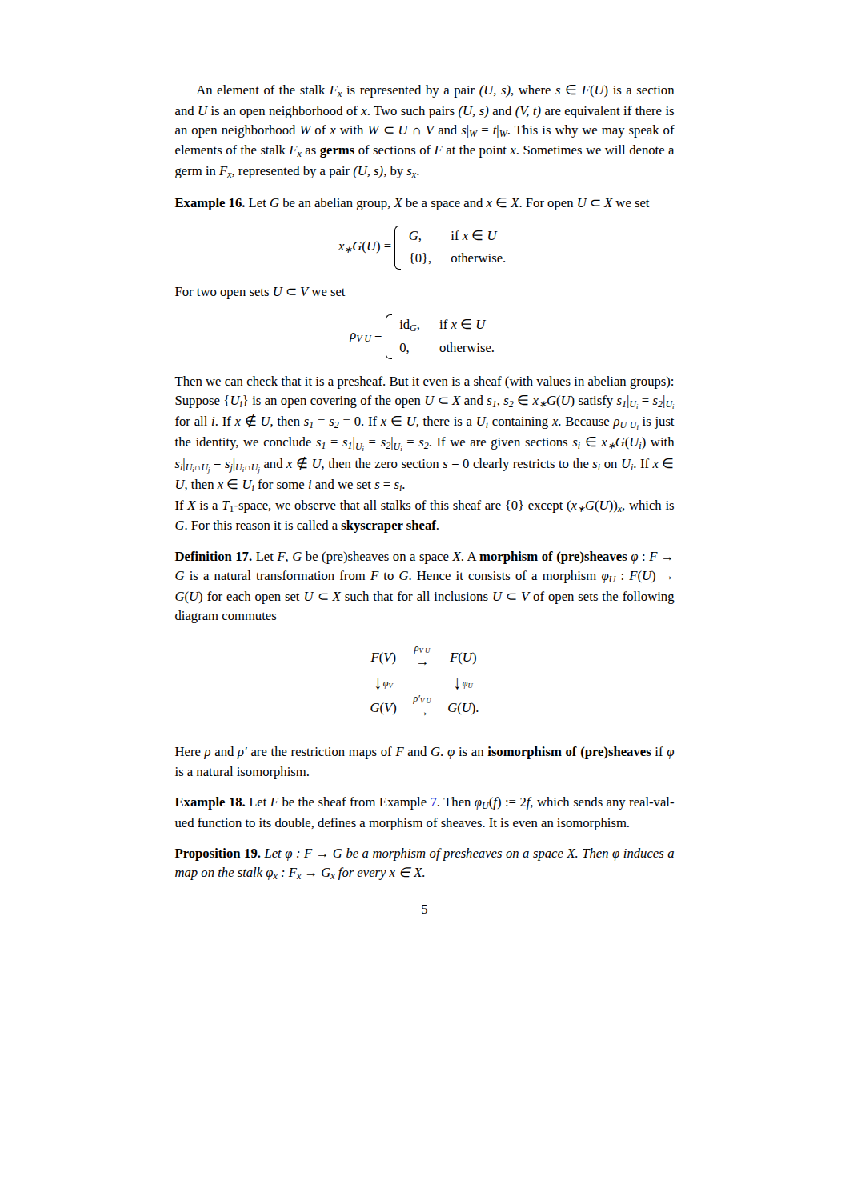An element of the stalk Fx is represented by a pair (U, s), where s ∈ F(U) is a section and U is an open neighborhood of x. Two such pairs (U, s) and (V, t) are equivalent if there is an open neighborhood W of x with W ⊂ U ∩ V and s|W = t|W. This is why we may speak of elements of the stalk Fx as germs of sections of F at the point x. Sometimes we will denote a germ in Fx, represented by a pair (U, s), by sx.
Example 16. Let G be an abelian group, X be a space and x ∈ X. For open U ⊂ X we set
x∗G(U) =
| G , | if x ∈ U |
| {0}, | otherwise. |
For two open sets U ⊂ V we set
ρV U =
| id G , | if x ∈ U |
| 0, | otherwise. |
Then we can check that it is a presheaf. But it even is a sheaf (with values in abelian groups): Suppose {Ui} is an open covering of the open U ⊂ X and s1, s2 ∈ x∗G(U) satisfy s1|Ui = s2|Ui for all i. If x ∉ U, then s1 = s2 = 0. If x ∈ U, there is a Ui containing x. Because ρU Ui is just the identity, we conclude s1 = s1|Ui = s2|Ui = s2. If we are given sections si ∈ x∗G(Ui) with si|Ui∩Uj = sj|Ui∩Uj and x ∉ U, then the zero section s = 0 clearly restricts to the si on Ui. If x ∈ U, then x ∈ Ui for some i and we set s = si.
If X is a T1-space, we observe that all stalks of this sheaf are {0} except (x∗G(U))x, which is G. For this reason it is called a skyscraper sheaf.
Definition 17. Let F, G be (pre)sheaves on a space X. A morphism of (pre)sheaves φ : F → G is a natural transformation from F to G. Hence it consists of a morphism φU : F(U) → G(U) for each open set U ⊂ X such that for all inclusions U ⊂ V of open sets the following diagram commutes
| F ( V ) | ρ V U → | F ( U ) |
| ↓ φ V | | ↓ φ U |
| G ( V ) | ρ′ V U → | G ( U ). |
Here ρ and ρ′ are the restriction maps of F and G. φ is an isomorphism of (pre)sheaves if φ is a natural isomorphism.
Example 18. Let F be the sheaf from Example 7. Then φU(f) := 2f, which sends any real-valued function to its double, defines a morphism of sheaves. It is even an isomorphism.
Proposition 19. Let φ : F → G be a morphism of presheaves on a space X. Then φ induces a map on the stalk φx : Fx → Gx for every x ∈ X.
5